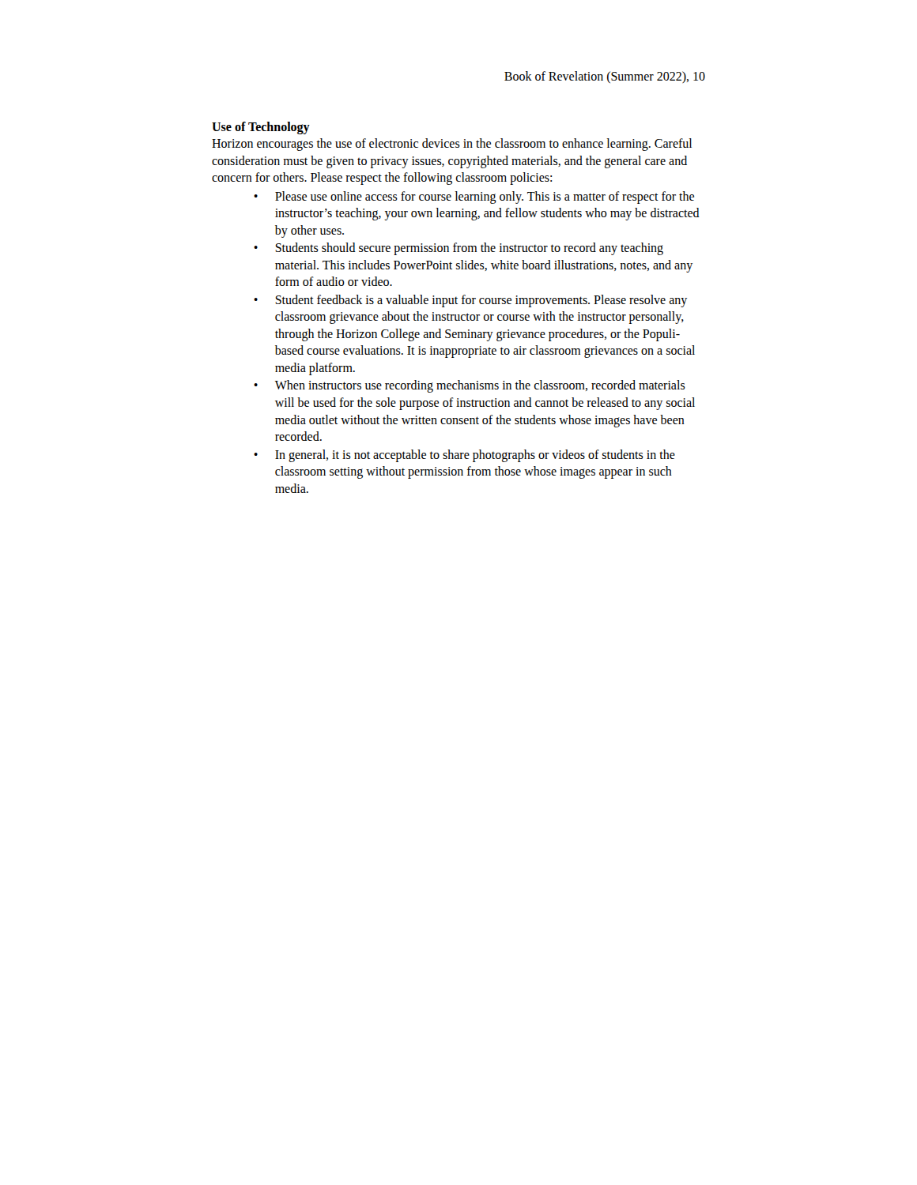Book of Revelation (Summer 2022), 10
Use of Technology
Horizon encourages the use of electronic devices in the classroom to enhance learning. Careful consideration must be given to privacy issues, copyrighted materials, and the general care and concern for others. Please respect the following classroom policies:
Please use online access for course learning only. This is a matter of respect for the instructor’s teaching, your own learning, and fellow students who may be distracted by other uses.
Students should secure permission from the instructor to record any teaching material. This includes PowerPoint slides, white board illustrations, notes, and any form of audio or video.
Student feedback is a valuable input for course improvements. Please resolve any classroom grievance about the instructor or course with the instructor personally, through the Horizon College and Seminary grievance procedures, or the Populi-based course evaluations. It is inappropriate to air classroom grievances on a social media platform.
When instructors use recording mechanisms in the classroom, recorded materials will be used for the sole purpose of instruction and cannot be released to any social media outlet without the written consent of the students whose images have been recorded.
In general, it is not acceptable to share photographs or videos of students in the classroom setting without permission from those whose images appear in such media.